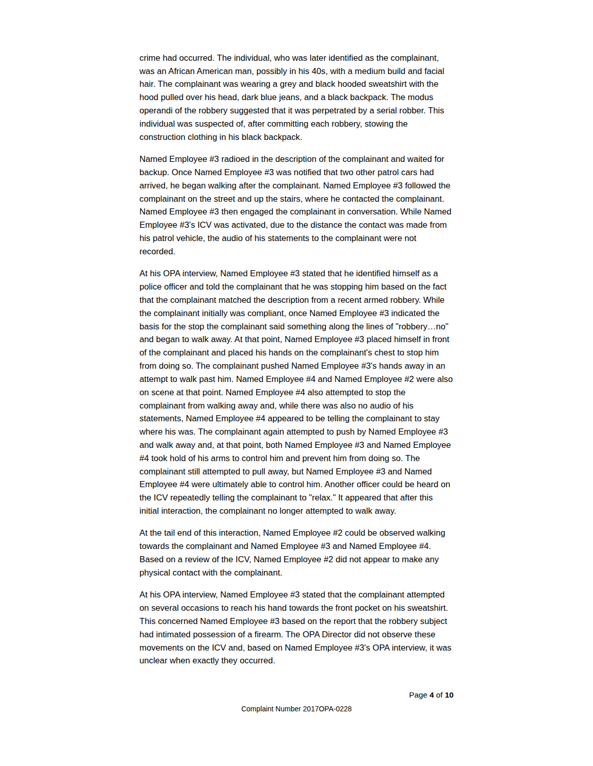crime had occurred. The individual, who was later identified as the complainant, was an African American man, possibly in his 40s, with a medium build and facial hair. The complainant was wearing a grey and black hooded sweatshirt with the hood pulled over his head, dark blue jeans, and a black backpack. The modus operandi of the robbery suggested that it was perpetrated by a serial robber. This individual was suspected of, after committing each robbery, stowing the construction clothing in his black backpack.
Named Employee #3 radioed in the description of the complainant and waited for backup. Once Named Employee #3 was notified that two other patrol cars had arrived, he began walking after the complainant. Named Employee #3 followed the complainant on the street and up the stairs, where he contacted the complainant. Named Employee #3 then engaged the complainant in conversation. While Named Employee #3's ICV was activated, due to the distance the contact was made from his patrol vehicle, the audio of his statements to the complainant were not recorded.
At his OPA interview, Named Employee #3 stated that he identified himself as a police officer and told the complainant that he was stopping him based on the fact that the complainant matched the description from a recent armed robbery. While the complainant initially was compliant, once Named Employee #3 indicated the basis for the stop the complainant said something along the lines of "robbery…no" and began to walk away. At that point, Named Employee #3 placed himself in front of the complainant and placed his hands on the complainant's chest to stop him from doing so. The complainant pushed Named Employee #3's hands away in an attempt to walk past him. Named Employee #4 and Named Employee #2 were also on scene at that point. Named Employee #4 also attempted to stop the complainant from walking away and, while there was also no audio of his statements, Named Employee #4 appeared to be telling the complainant to stay where his was. The complainant again attempted to push by Named Employee #3 and walk away and, at that point, both Named Employee #3 and Named Employee #4 took hold of his arms to control him and prevent him from doing so. The complainant still attempted to pull away, but Named Employee #3 and Named Employee #4 were ultimately able to control him. Another officer could be heard on the ICV repeatedly telling the complainant to "relax." It appeared that after this initial interaction, the complainant no longer attempted to walk away.
At the tail end of this interaction, Named Employee #2 could be observed walking towards the complainant and Named Employee #3 and Named Employee #4. Based on a review of the ICV, Named Employee #2 did not appear to make any physical contact with the complainant.
At his OPA interview, Named Employee #3 stated that the complainant attempted on several occasions to reach his hand towards the front pocket on his sweatshirt. This concerned Named Employee #3 based on the report that the robbery subject had intimated possession of a firearm. The OPA Director did not observe these movements on the ICV and, based on Named Employee #3's OPA interview, it was unclear when exactly they occurred.
Page 4 of 10
Complaint Number 2017OPA-0228